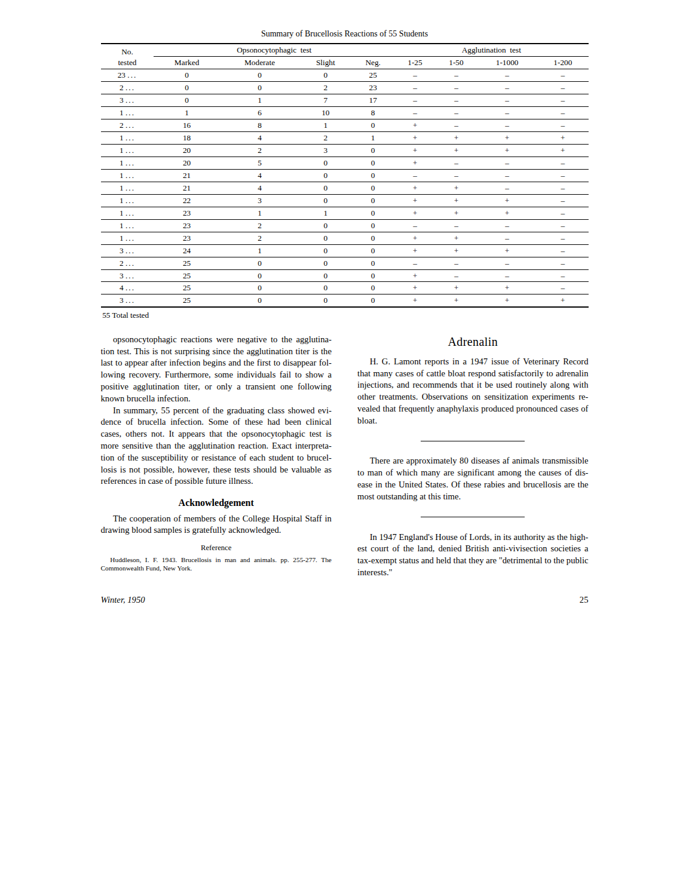Summary of Brucellosis Reactions of 55 Students
| No. tested | Opsonocytophagic test | Agglutination test |
| --- | --- | --- |
| Marked | Moderate | Slight | Neg. | 1-25 | 1-50 | 1-1000 | 1-200 |
| 23 ... | 0 | 0 | 0 | 25 | – | – | – | – |
| 2 ... | 0 | 0 | 2 | 23 | – | – | – | – |
| 3 ... | 0 | 1 | 7 | 17 | – | – | – | – |
| 1 ... | 1 | 6 | 10 | 8 | – | – | – | – |
| 2 ... | 16 | 8 | 1 | 0 | + | – | – | – |
| 1 ... | 18 | 4 | 2 | 1 | + | + | + | + |
| 1 ... | 20 | 2 | 3 | 0 | + | + | + | + |
| 1 ... | 20 | 5 | 0 | 0 | + | – | – | – |
| 1 ... | 21 | 4 | 0 | 0 | – | – | – | – |
| 1 ... | 21 | 4 | 0 | 0 | + | + | – | – |
| 1 ... | 22 | 3 | 0 | 0 | + | + | + | – |
| 1 ... | 23 | 1 | 1 | 0 | + | + | + | – |
| 1 ... | 23 | 2 | 0 | 0 | – | – | – | – |
| 1 ... | 23 | 2 | 0 | 0 | + | + | – | – |
| 3 ... | 24 | 1 | 0 | 0 | + | + | + | – |
| 2 ... | 25 | 0 | 0 | 0 | – | – | – | – |
| 3 ... | 25 | 0 | 0 | 0 | + | – | – | – |
| 4 ... | 25 | 0 | 0 | 0 | + | + | + | – |
| 3 ... | 25 | 0 | 0 | 0 | + | + | + | + |
55 Total tested
opsonocytophagic reactions were negative to the agglutination test. This is not surprising since the agglutination titer is the last to appear after infection begins and the first to disappear following recovery. Furthermore, some individuals fail to show a positive agglutination titer, or only a transient one following known brucella infection.
In summary, 55 percent of the graduating class showed evidence of brucella infection. Some of these had been clinical cases, others not. It appears that the opsonocytophagic test is more sensitive than the agglutination reaction. Exact interpretation of the susceptibility or resistance of each student to brucellosis is not possible, however, these tests should be valuable as references in case of possible future illness.
Acknowledgement
The cooperation of members of the College Hospital Staff in drawing blood samples is gratefully acknowledged.
Reference
Huddleson, I. F. 1943. Brucellosis in man and animals. pp. 255-277. The Commonwealth Fund, New York.
Adrenalin
H. G. Lamont reports in a 1947 issue of Veterinary Record that many cases of cattle bloat respond satisfactorily to adrenalin injections, and recommends that it be used routinely along with other treatments. Observations on sensitization experiments revealed that frequently anaphylaxis produced pronounced cases of bloat.
There are approximately 80 diseases af animals transmissible to man of which many are significant among the causes of disease in the United States. Of these rabies and brucellosis are the most outstanding at this time.
In 1947 England's House of Lords, in its authority as the highest court of the land, denied British anti-vivisection societies a tax-exempt status and held that they are "detrimental to the public interests."
Winter, 1950 25